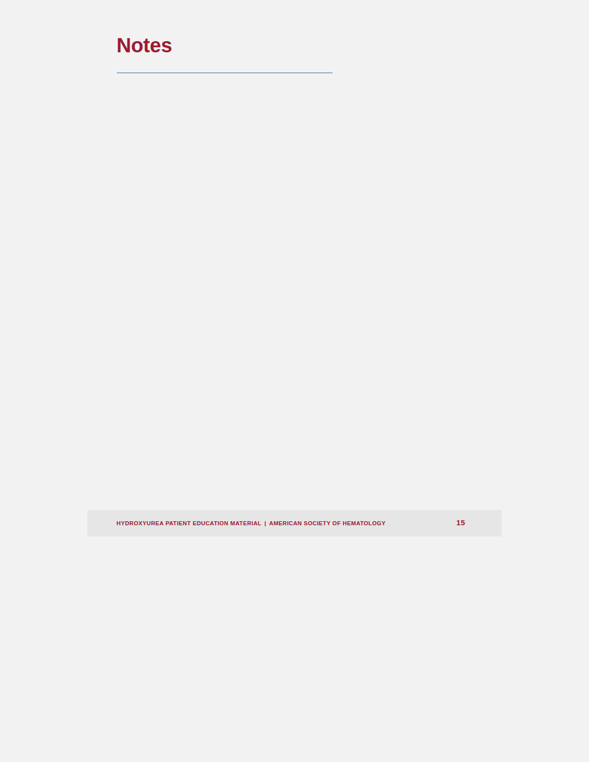Notes
Hydroxyurea Patient Education Material|American Society of Hematology
15